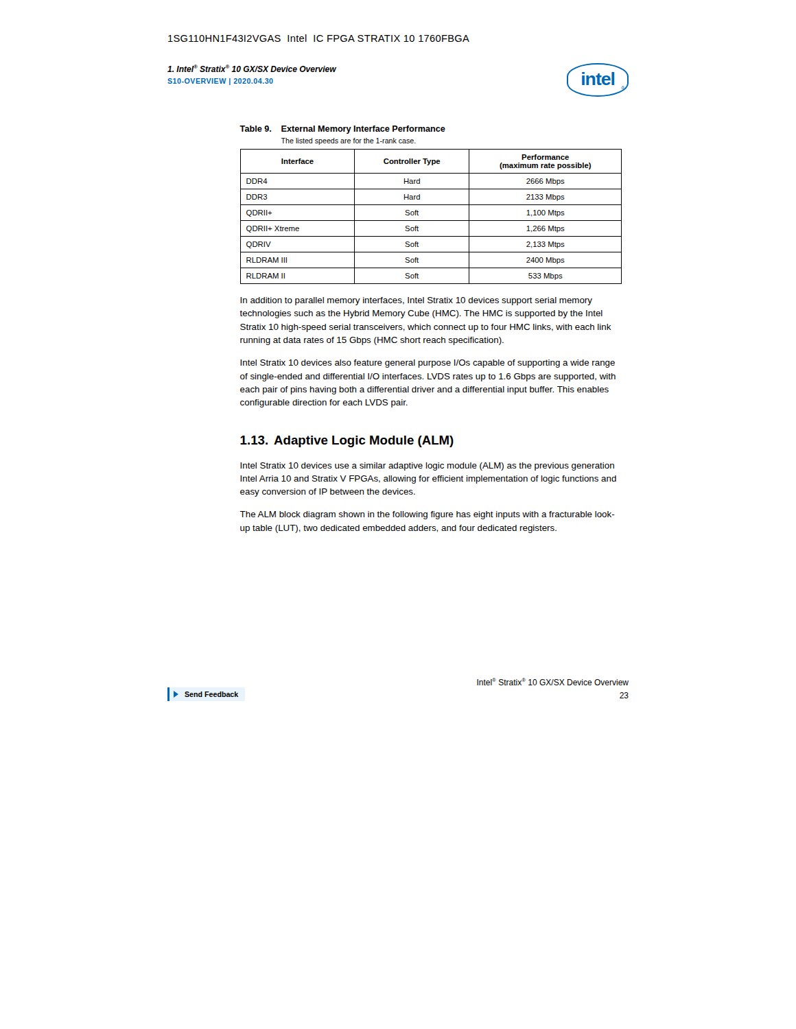1SG110HN1F43I2VGAS Intel IC FPGA STRATIX 10 1760FBGA
1. Intel® Stratix® 10 GX/SX Device Overview
S10-OVERVIEW | 2020.04.30
intel®
Table 9. External Memory Interface Performance
The listed speeds are for the 1-rank case.
| Interface | Controller Type | Performance (maximum rate possible) |
| --- | --- | --- |
| DDR4 | Hard | 2666 Mbps |
| DDR3 | Hard | 2133 Mbps |
| QDRII+ | Soft | 1,100 Mtps |
| QDRII+ Xtreme | Soft | 1,266 Mtps |
| QDRIV | Soft | 2,133 Mtps |
| RLDRAM III | Soft | 2400 Mbps |
| RLDRAM II | Soft | 533 Mbps |
In addition to parallel memory interfaces, Intel Stratix 10 devices support serial memory technologies such as the Hybrid Memory Cube (HMC). The HMC is supported by the Intel Stratix 10 high-speed serial transceivers, which connect up to four HMC links, with each link running at data rates of 15 Gbps (HMC short reach specification).
Intel Stratix 10 devices also feature general purpose I/Os capable of supporting a wide range of single-ended and differential I/O interfaces. LVDS rates up to 1.6 Gbps are supported, with each pair of pins having both a differential driver and a differential input buffer. This enables configurable direction for each LVDS pair.
1.13. Adaptive Logic Module (ALM)
Intel Stratix 10 devices use a similar adaptive logic module (ALM) as the previous generation Intel Arria 10 and Stratix V FPGAs, allowing for efficient implementation of logic functions and easy conversion of IP between the devices.
The ALM block diagram shown in the following figure has eight inputs with a fracturable look-up table (LUT), two dedicated embedded adders, and four dedicated registers.
Send Feedback
Intel® Stratix® 10 GX/SX Device Overview
23